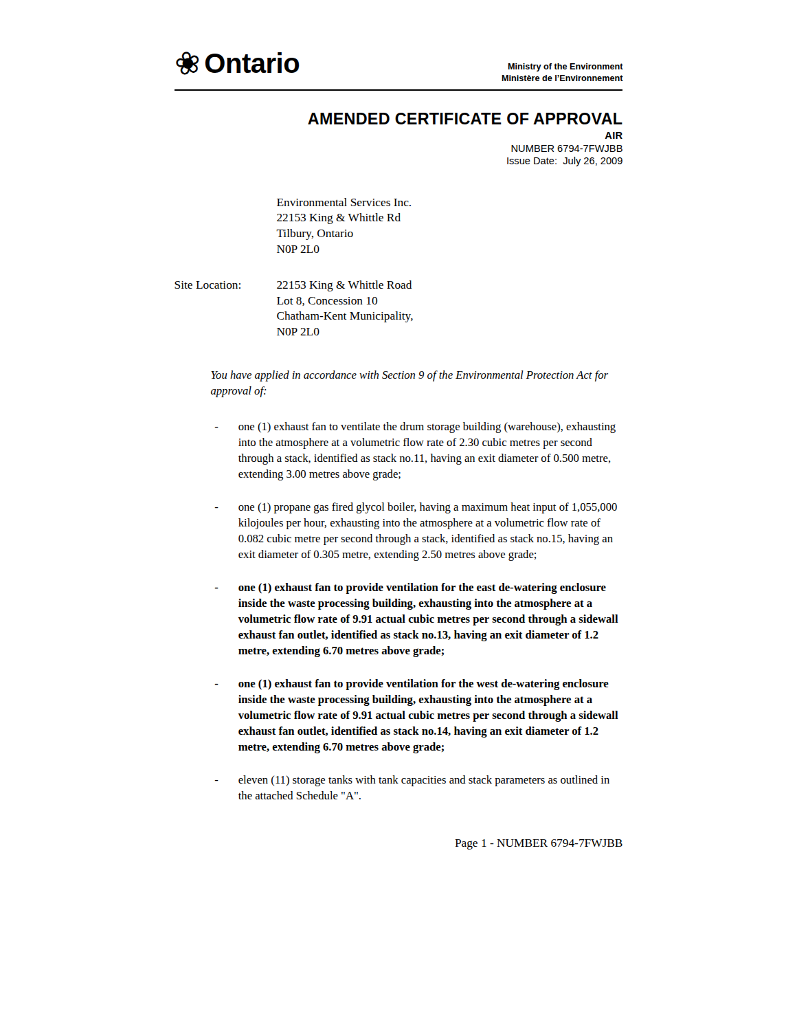❀ Ontario
Ministry of the Environment
Ministère de l’Environnement
AMENDED CERTIFICATE OF APPROVAL
AIR
NUMBER 6794-7FWJBB
Issue Date: July 26, 2009
Environmental Services Inc.
22153 King & Whittle Rd
Tilbury, Ontario
N0P 2L0
Site Location:
22153 King & Whittle Road
Lot 8, Concession 10
Chatham-Kent Municipality,
N0P 2L0
You have applied in accordance with Section 9 of the Environmental Protection Act for approval of:
one (1) exhaust fan to ventilate the drum storage building (warehouse), exhausting into the atmosphere at a volumetric flow rate of 2.30 cubic metres per second through a stack, identified as stack no.11, having an exit diameter of 0.500 metre, extending 3.00 metres above grade;
one (1) propane gas fired glycol boiler, having a maximum heat input of 1,055,000 kilojoules per hour, exhausting into the atmosphere at a volumetric flow rate of 0.082 cubic metre per second through a stack, identified as stack no.15, having an exit diameter of 0.305 metre, extending 2.50 metres above grade;
one (1) exhaust fan to provide ventilation for the east de-watering enclosure inside the waste processing building, exhausting into the atmosphere at a volumetric flow rate of 9.91 actual cubic metres per second through a sidewall exhaust fan outlet, identified as stack no.13, having an exit diameter of 1.2 metre, extending 6.70 metres above grade;
one (1) exhaust fan to provide ventilation for the west de-watering enclosure inside the waste processing building, exhausting into the atmosphere at a volumetric flow rate of 9.91 actual cubic metres per second through a sidewall exhaust fan outlet, identified as stack no.14, having an exit diameter of 1.2 metre, extending 6.70 metres above grade;
eleven (11) storage tanks with tank capacities and stack parameters as outlined in the attached Schedule "A".
Page 1 - NUMBER 6794-7FWJBB